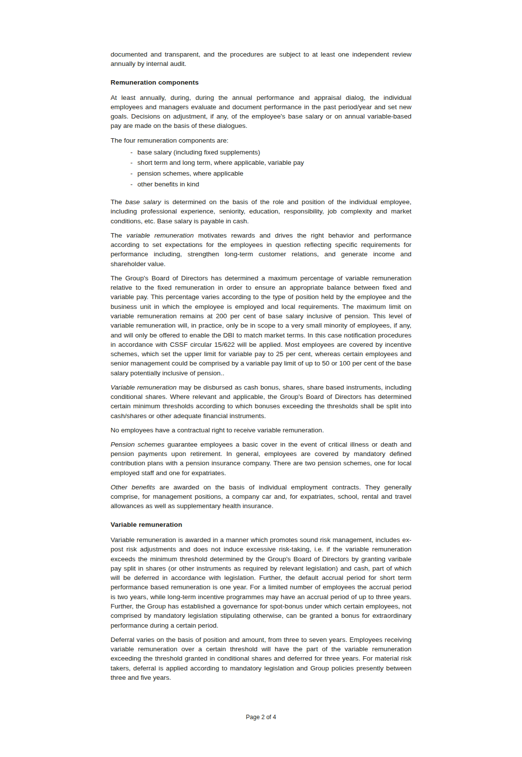documented and transparent, and the procedures are subject to at least one independent review annually by internal audit.
Remuneration components
At least annually, during, during the annual performance and appraisal dialog, the individual employees and managers evaluate and document performance in the past period/year and set new goals. Decisions on adjustment, if any, of the employee's base salary or on annual variable-based pay are made on the basis of these dialogues.
The four remuneration components are:
base salary (including fixed supplements)
short term and long term, where applicable, variable pay
pension schemes, where applicable
other benefits in kind
The base salary is determined on the basis of the role and position of the individual employee, including professional experience, seniority, education, responsibility, job complexity and market conditions, etc. Base salary is payable in cash.
The variable remuneration motivates rewards and drives the right behavior and performance according to set expectations for the employees in question reflecting specific requirements for performance including, strengthen long-term customer relations, and generate income and shareholder value.
The Group's Board of Directors has determined a maximum percentage of variable remuneration relative to the fixed remuneration in order to ensure an appropriate balance between fixed and variable pay. This percentage varies according to the type of position held by the employee and the business unit in which the employee is employed and local requirements. The maximum limit on variable remuneration remains at 200 per cent of base salary inclusive of pension. This level of variable remuneration will, in practice, only be in scope to a very small minority of employees, if any, and will only be offered to enable the DBI to match market terms. In this case notification procedures in accordance with CSSF circular 15/622 will be applied. Most employees are covered by incentive schemes, which set the upper limit for variable pay to 25 per cent, whereas certain employees and senior management could be comprised by a variable pay limit of up to 50 or 100 per cent of the base salary potentially inclusive of pension..
Variable remuneration may be disbursed as cash bonus, shares, share based instruments, including conditional shares. Where relevant and applicable, the Group's Board of Directors has determined certain minimum thresholds according to which bonuses exceeding the thresholds shall be split into cash/shares or other adequate financial instruments.
No employees have a contractual right to receive variable remuneration.
Pension schemes guarantee employees a basic cover in the event of critical illness or death and pension payments upon retirement. In general, employees are covered by mandatory defined contribution plans with a pension insurance company. There are two pension schemes, one for local employed staff and one for expatriates.
Other benefits are awarded on the basis of individual employment contracts. They generally comprise, for management positions, a company car and, for expatriates, school, rental and travel allowances as well as supplementary health insurance.
Variable remuneration
Variable remuneration is awarded in a manner which promotes sound risk management, includes ex-post risk adjustments and does not induce excessive risk-taking, i.e. if the variable remuneration exceeds the minimum threshold determined by the Group's Board of Directors by granting varibale pay split in shares (or other instruments as required by relevant legislation) and cash, part of which will be deferred in accordance with legislation. Further, the default accrual period for short term performance based remuneration is one year. For a limited number of employees the accrual period is two years, while long-term incentive programmes may have an accrual period of up to three years. Further, the Group has established a governance for spot-bonus under which certain employees, not comprised by mandatory legislation stipulating otherwise, can be granted a bonus for extraordinary performance during a certain period.
Deferral varies on the basis of position and amount, from three to seven years. Employees receiving variable remuneration over a certain threshold will have the part of the variable remuneration exceeding the threshold granted in conditional shares and deferred for three years. For material risk takers, deferral is applied according to mandatory legislation and Group policies presently between three and five years.
Page 2 of 4